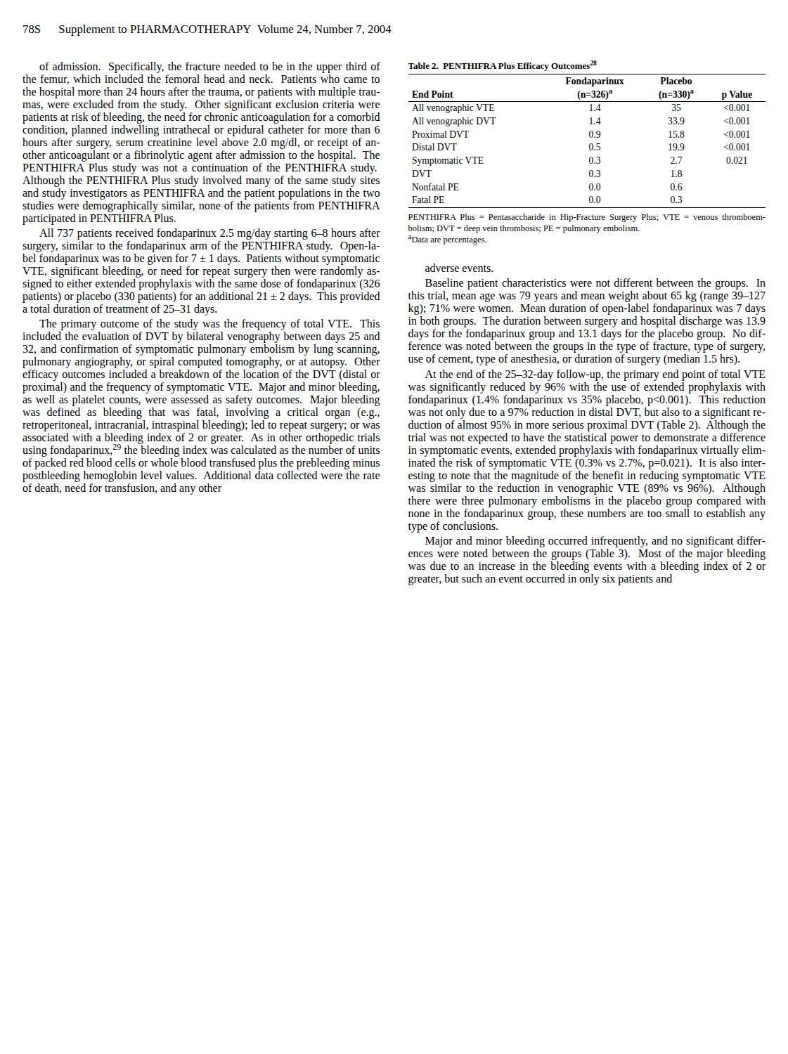78S Supplement to PHARMACOTHERAPY Volume 24, Number 7, 2004
of admission. Specifically, the fracture needed to be in the upper third of the femur, which included the femoral head and neck. Patients who came to the hospital more than 24 hours after the trauma, or patients with multiple traumas, were excluded from the study. Other significant exclusion criteria were patients at risk of bleeding, the need for chronic anticoagulation for a comorbid condition, planned indwelling intrathecal or epidural catheter for more than 6 hours after surgery, serum creatinine level above 2.0 mg/dl, or receipt of another anticoagulant or a fibrinolytic agent after admission to the hospital. The PENTHIFRA Plus study was not a continuation of the PENTHIFRA study. Although the PENTHIFRA Plus study involved many of the same study sites and study investigators as PENTHIFRA and the patient populations in the two studies were demographically similar, none of the patients from PENTHIFRA participated in PENTHIFRA Plus.
All 737 patients received fondaparinux 2.5 mg/day starting 6–8 hours after surgery, similar to the fondaparinux arm of the PENTHIFRA study. Open-label fondaparinux was to be given for 7 ± 1 days. Patients without symptomatic VTE, significant bleeding, or need for repeat surgery then were randomly assigned to either extended prophylaxis with the same dose of fondaparinux (326 patients) or placebo (330 patients) for an additional 21 ± 2 days. This provided a total duration of treatment of 25–31 days.
The primary outcome of the study was the frequency of total VTE. This included the evaluation of DVT by bilateral venography between days 25 and 32, and confirmation of symptomatic pulmonary embolism by lung scanning, pulmonary angiography, or spiral computed tomography, or at autopsy. Other efficacy outcomes included a breakdown of the location of the DVT (distal or proximal) and the frequency of symptomatic VTE. Major and minor bleeding, as well as platelet counts, were assessed as safety outcomes. Major bleeding was defined as bleeding that was fatal, involving a critical organ (e.g., retroperitoneal, intracranial, intraspinal bleeding); led to repeat surgery; or was associated with a bleeding index of 2 or greater. As in other orthopedic trials using fondaparinux,29 the bleeding index was calculated as the number of units of packed red blood cells or whole blood transfused plus the prebleeding minus postbleeding hemoglobin level values. Additional data collected were the rate of death, need for transfusion, and any other
Table 2. PENTHIFRA Plus Efficacy Outcomes 28
| | Fondaparinux | Placebo | |
| --- | --- | --- | --- |
| End Point | (n=326) a | (n=330) a | p Value |
| All venographic VTE | 1.4 | 35 | <0.001 |
| All venographic DVT | 1.4 | 33.9 | <0.001 |
| Proximal DVT | 0.9 | 15.8 | <0.001 |
| Distal DVT | 0.5 | 19.9 | <0.001 |
| Symptomatic VTE | 0.3 | 2.7 | 0.021 |
| DVT | 0.3 | 1.8 | |
| Nonfatal PE | 0.0 | 0.6 | |
| Fatal PE | 0.0 | 0.3 | |
PENTHIFRA Plus = Pentasaccharide in Hip-Fracture Surgery Plus; VTE = venous thromboembolism; DVT = deep vein thrombosis; PE = pulmonary embolism.
aData are percentages.
adverse events.
Baseline patient characteristics were not different between the groups. In this trial, mean age was 79 years and mean weight about 65 kg (range 39–127 kg); 71% were women. Mean duration of open-label fondaparinux was 7 days in both groups. The duration between surgery and hospital discharge was 13.9 days for the fondaparinux group and 13.1 days for the placebo group. No difference was noted between the groups in the type of fracture, type of surgery, use of cement, type of anesthesia, or duration of surgery (median 1.5 hrs).
At the end of the 25–32-day follow-up, the primary end point of total VTE was significantly reduced by 96% with the use of extended prophylaxis with fondaparinux (1.4% fondaparinux vs 35% placebo, p<0.001). This reduction was not only due to a 97% reduction in distal DVT, but also to a significant reduction of almost 95% in more serious proximal DVT (Table 2). Although the trial was not expected to have the statistical power to demonstrate a difference in symptomatic events, extended prophylaxis with fondaparinux virtually eliminated the risk of symptomatic VTE (0.3% vs 2.7%, p=0.021). It is also interesting to note that the magnitude of the benefit in reducing symptomatic VTE was similar to the reduction in venographic VTE (89% vs 96%). Although there were three pulmonary embolisms in the placebo group compared with none in the fondaparinux group, these numbers are too small to establish any type of conclusions.
Major and minor bleeding occurred infrequently, and no significant differences were noted between the groups (Table 3). Most of the major bleeding was due to an increase in the bleeding events with a bleeding index of 2 or greater, but such an event occurred in only six patients and